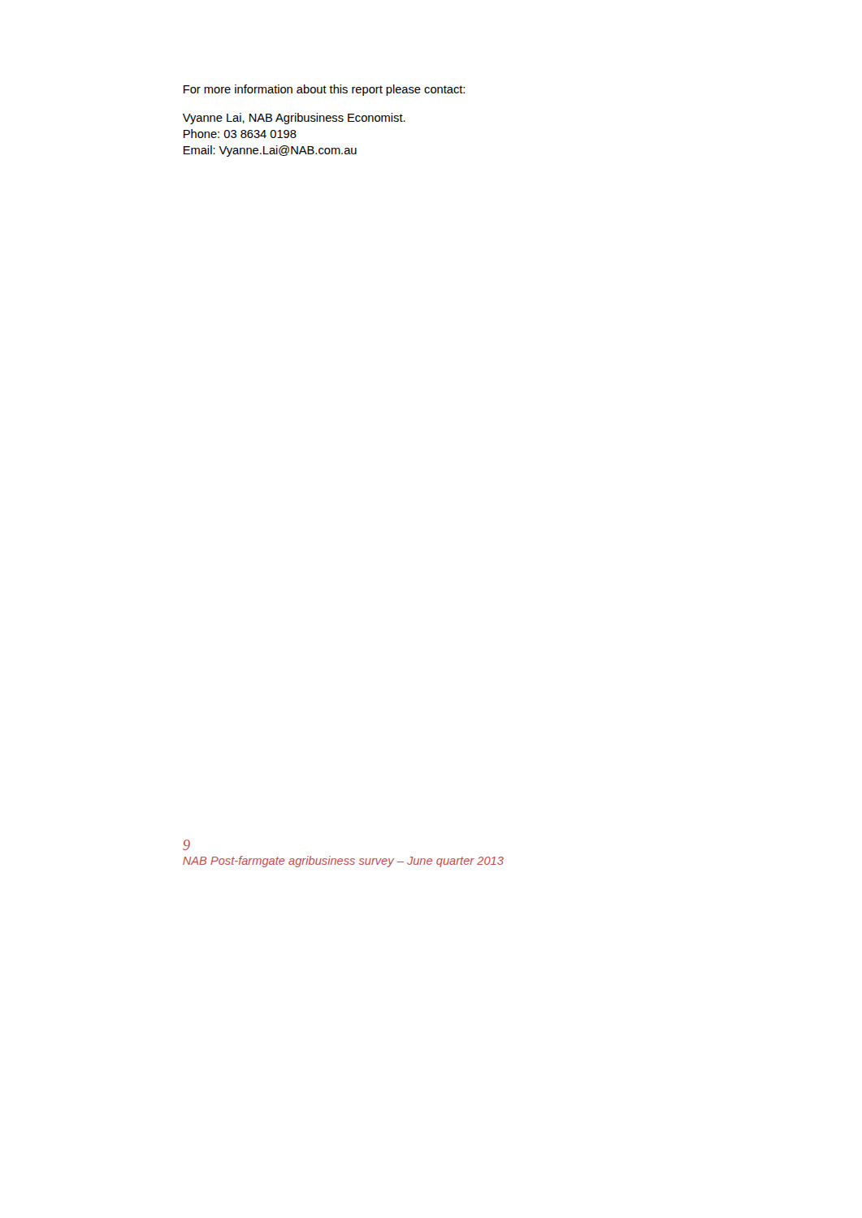For more information about this report please contact:
Vyanne Lai, NAB Agribusiness Economist.
Phone: 03 8634 0198
Email: Vyanne.Lai@NAB.com.au
9
NAB Post-farmgate agribusiness survey – June quarter 2013